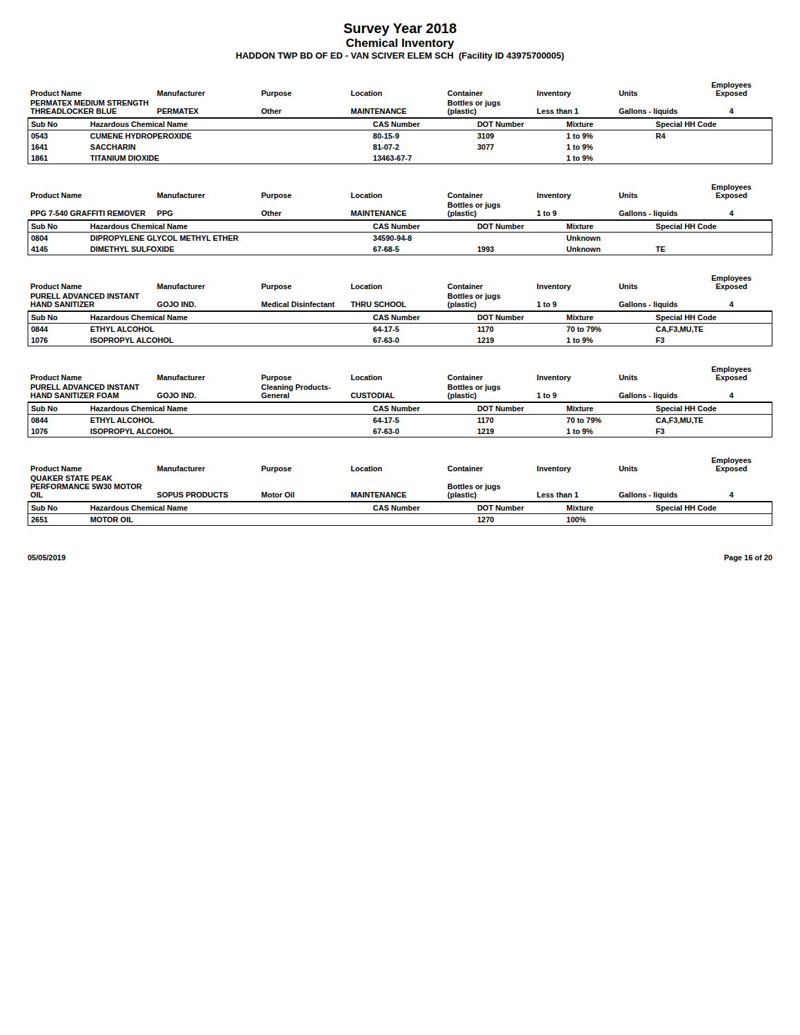Survey Year 2018
Chemical Inventory
HADDON TWP BD OF ED - VAN SCIVER ELEM SCH (Facility ID 43975700005)
| Product Name | Manufacturer | Purpose | Location | Container | Inventory | Units | Employees Exposed |
| PERMATEX MEDIUM STRENGTH THREADLOCKER BLUE | PERMATEX | Other | MAINTENANCE | Bottles or jugs (plastic) | Less than 1 | Gallons - liquids | 4 |
| Sub No | Hazardous Chemical Name | CAS Number | DOT Number | Mixture | Special HH Code |
| --- | --- | --- | --- | --- | --- |
| 0543 | CUMENE HYDROPEROXIDE | 80-15-9 | 3109 | 1 to 9% | R4 |
| 1641 | SACCHARIN | 81-07-2 | 3077 | 1 to 9% | |
| 1861 | TITANIUM DIOXIDE | 13463-67-7 | | 1 to 9% | |
| Product Name | Manufacturer | Purpose | Location | Container | Inventory | Units | Employees Exposed |
| PPG 7-540 GRAFFITI REMOVER | PPG | Other | MAINTENANCE | Bottles or jugs (plastic) | 1 to 9 | Gallons - liquids | 4 |
| Sub No | Hazardous Chemical Name | CAS Number | DOT Number | Mixture | Special HH Code |
| --- | --- | --- | --- | --- | --- |
| 0804 | DIPROPYLENE GLYCOL METHYL ETHER | 34590-94-8 | | Unknown | |
| 4145 | DIMETHYL SULFOXIDE | 67-68-5 | 1993 | Unknown | TE |
| Product Name | Manufacturer | Purpose | Location | Container | Inventory | Units | Employees Exposed |
| PURELL ADVANCED INSTANT HAND SANITIZER | GOJO IND. | Medical Disinfectant | THRU SCHOOL | Bottles or jugs (plastic) | 1 to 9 | Gallons - liquids | 4 |
| Sub No | Hazardous Chemical Name | CAS Number | DOT Number | Mixture | Special HH Code |
| --- | --- | --- | --- | --- | --- |
| 0844 | ETHYL ALCOHOL | 64-17-5 | 1170 | 70 to 79% | CA,F3,MU,TE |
| 1076 | ISOPROPYL ALCOHOL | 67-63-0 | 1219 | 1 to 9% | F3 |
| Product Name | Manufacturer | Purpose | Location | Container | Inventory | Units | Employees Exposed |
| PURELL ADVANCED INSTANT HAND SANITIZER FOAM | GOJO IND. | Cleaning Products-General | CUSTODIAL | Bottles or jugs (plastic) | 1 to 9 | Gallons - liquids | 4 |
| Sub No | Hazardous Chemical Name | CAS Number | DOT Number | Mixture | Special HH Code |
| --- | --- | --- | --- | --- | --- |
| 0844 | ETHYL ALCOHOL | 64-17-5 | 1170 | 70 to 79% | CA,F3,MU,TE |
| 1076 | ISOPROPYL ALCOHOL | 67-63-0 | 1219 | 1 to 9% | F3 |
| Product Name | Manufacturer | Purpose | Location | Container | Inventory | Units | Employees Exposed |
| QUAKER STATE PEAK PERFORMANCE 5W30 MOTOR OIL | SOPUS PRODUCTS | Motor Oil | MAINTENANCE | Bottles or jugs (plastic) | Less than 1 | Gallons - liquids | 4 |
| Sub No | Hazardous Chemical Name | CAS Number | DOT Number | Mixture | Special HH Code |
| --- | --- | --- | --- | --- | --- |
| 2651 | MOTOR OIL | | 1270 | 100% | |
05/05/2019
Page 16 of 20